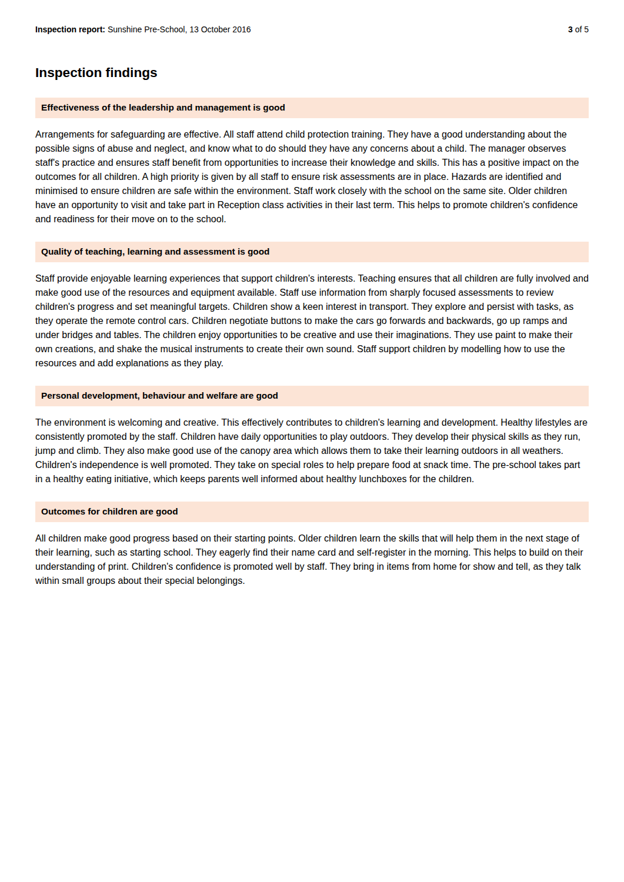Inspection report: Sunshine Pre-School, 13 October 2016
3 of 5
Inspection findings
Effectiveness of the leadership and management is good
Arrangements for safeguarding are effective. All staff attend child protection training. They have a good understanding about the possible signs of abuse and neglect, and know what to do should they have any concerns about a child. The manager observes staff's practice and ensures staff benefit from opportunities to increase their knowledge and skills. This has a positive impact on the outcomes for all children. A high priority is given by all staff to ensure risk assessments are in place. Hazards are identified and minimised to ensure children are safe within the environment. Staff work closely with the school on the same site. Older children have an opportunity to visit and take part in Reception class activities in their last term. This helps to promote children's confidence and readiness for their move on to the school.
Quality of teaching, learning and assessment is good
Staff provide enjoyable learning experiences that support children's interests. Teaching ensures that all children are fully involved and make good use of the resources and equipment available. Staff use information from sharply focused assessments to review children's progress and set meaningful targets. Children show a keen interest in transport. They explore and persist with tasks, as they operate the remote control cars. Children negotiate buttons to make the cars go forwards and backwards, go up ramps and under bridges and tables. The children enjoy opportunities to be creative and use their imaginations. They use paint to make their own creations, and shake the musical instruments to create their own sound. Staff support children by modelling how to use the resources and add explanations as they play.
Personal development, behaviour and welfare are good
The environment is welcoming and creative. This effectively contributes to children's learning and development. Healthy lifestyles are consistently promoted by the staff. Children have daily opportunities to play outdoors. They develop their physical skills as they run, jump and climb. They also make good use of the canopy area which allows them to take their learning outdoors in all weathers. Children's independence is well promoted. They take on special roles to help prepare food at snack time. The pre-school takes part in a healthy eating initiative, which keeps parents well informed about healthy lunchboxes for the children.
Outcomes for children are good
All children make good progress based on their starting points. Older children learn the skills that will help them in the next stage of their learning, such as starting school. They eagerly find their name card and self-register in the morning. This helps to build on their understanding of print. Children's confidence is promoted well by staff. They bring in items from home for show and tell, as they talk within small groups about their special belongings.